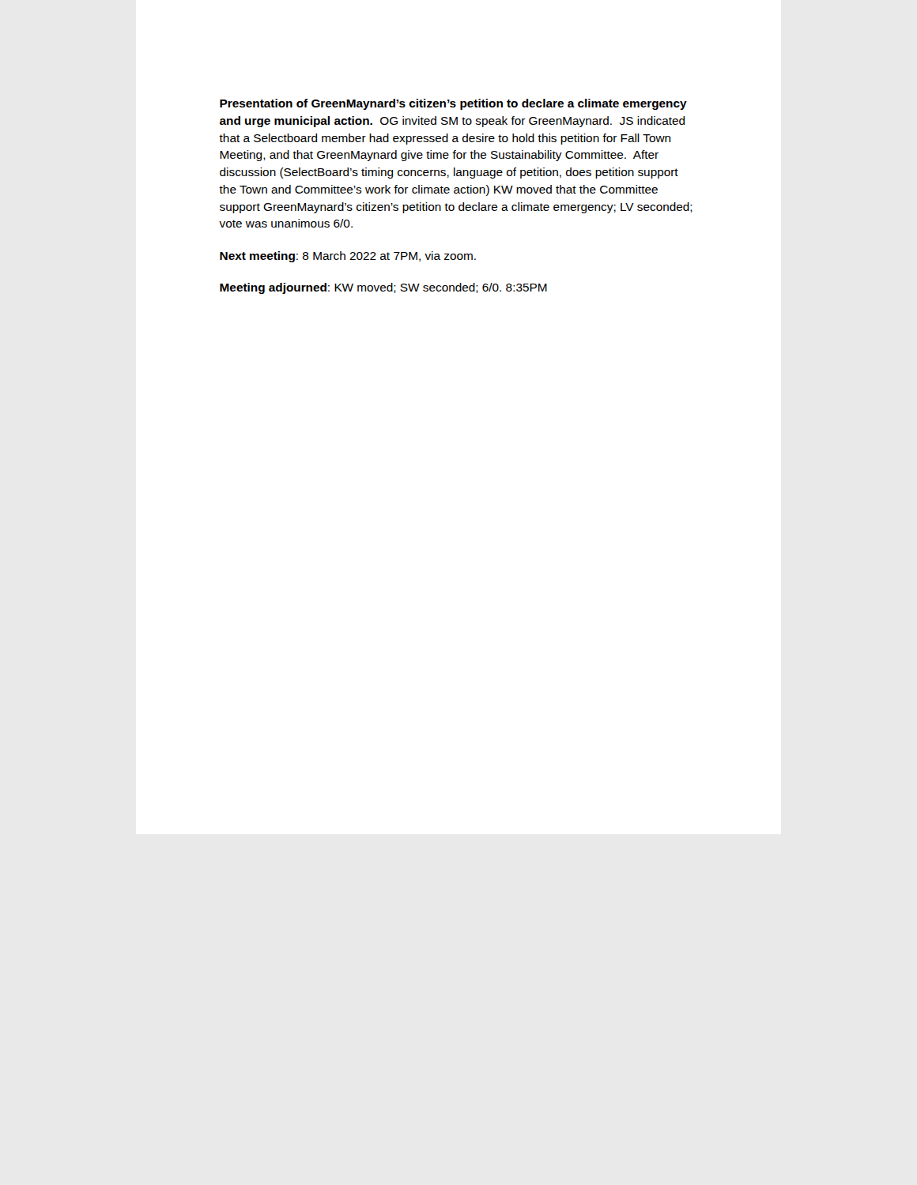Presentation of GreenMaynard’s citizen’s petition to declare a climate emergency and urge municipal action. OG invited SM to speak for GreenMaynard. JS indicated that a Selectboard member had expressed a desire to hold this petition for Fall Town Meeting, and that GreenMaynard give time for the Sustainability Committee. After discussion (SelectBoard’s timing concerns, language of petition, does petition support the Town and Committee’s work for climate action) KW moved that the Committee support GreenMaynard’s citizen’s petition to declare a climate emergency; LV seconded; vote was unanimous 6/0.
Next meeting: 8 March 2022 at 7PM, via zoom.
Meeting adjourned: KW moved; SW seconded; 6/0. 8:35PM